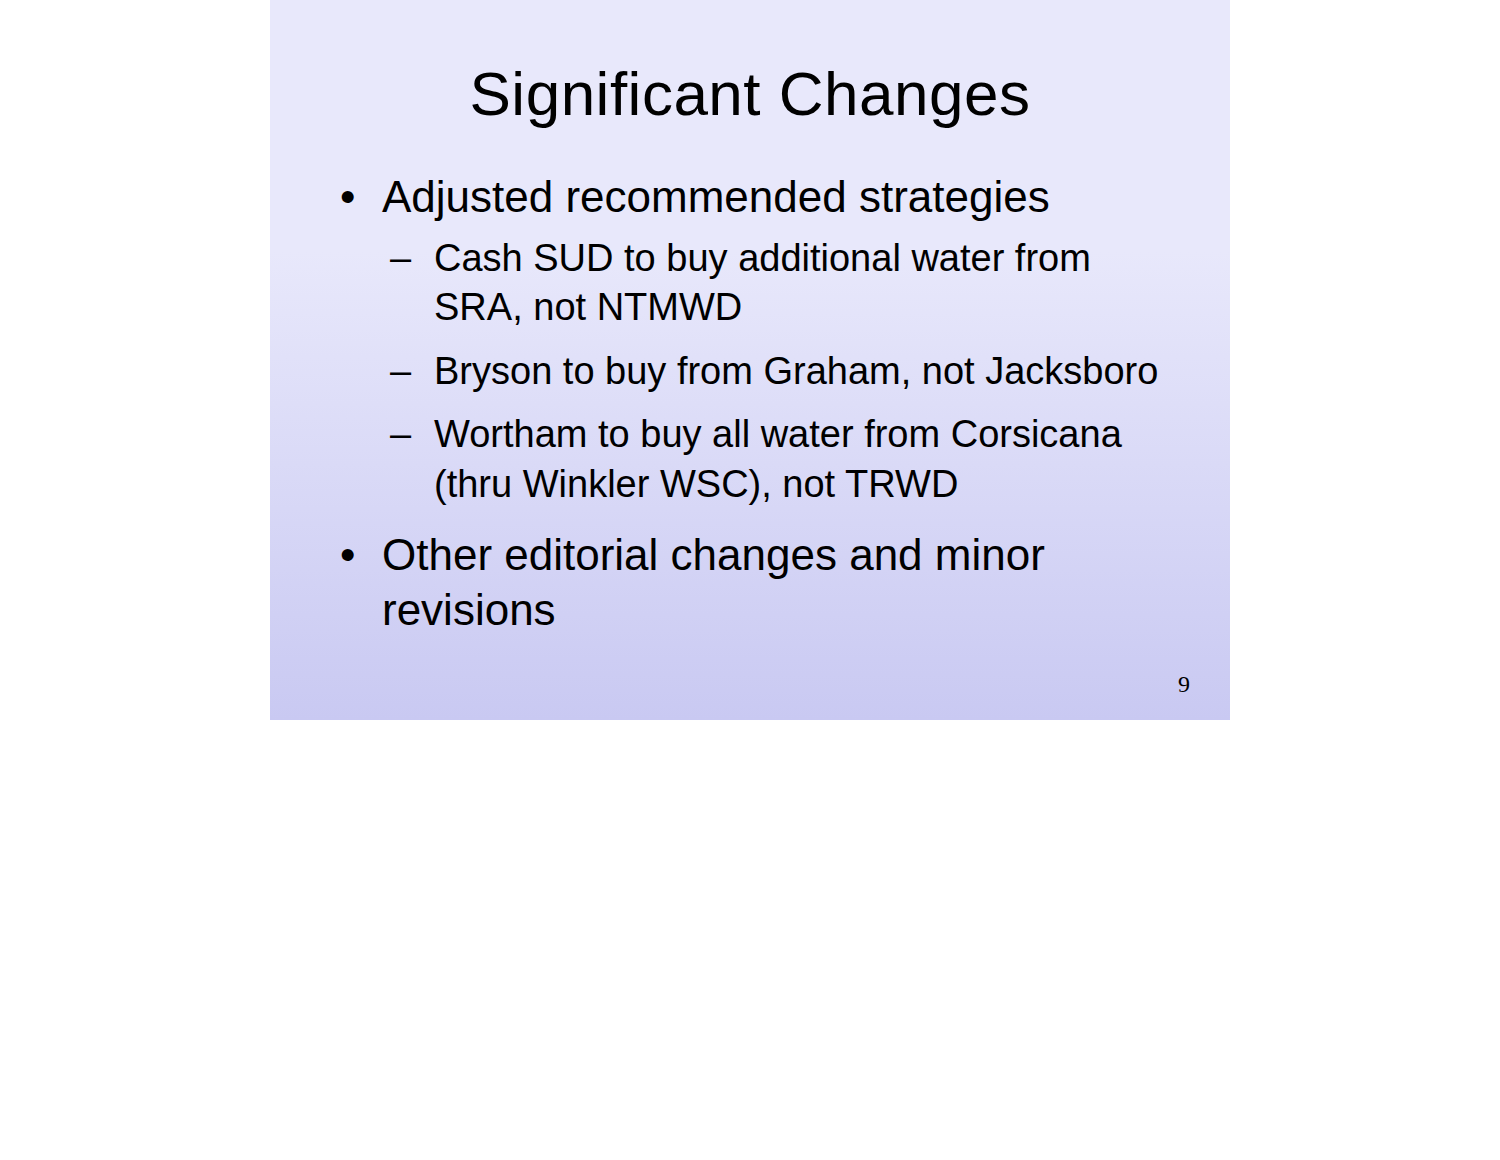Significant Changes
Adjusted recommended strategies
Cash SUD to buy additional water from SRA, not NTMWD
Bryson to buy from Graham, not Jacksboro
Wortham to buy all water from Corsicana (thru Winkler WSC), not TRWD
Other editorial changes and minor revisions
9